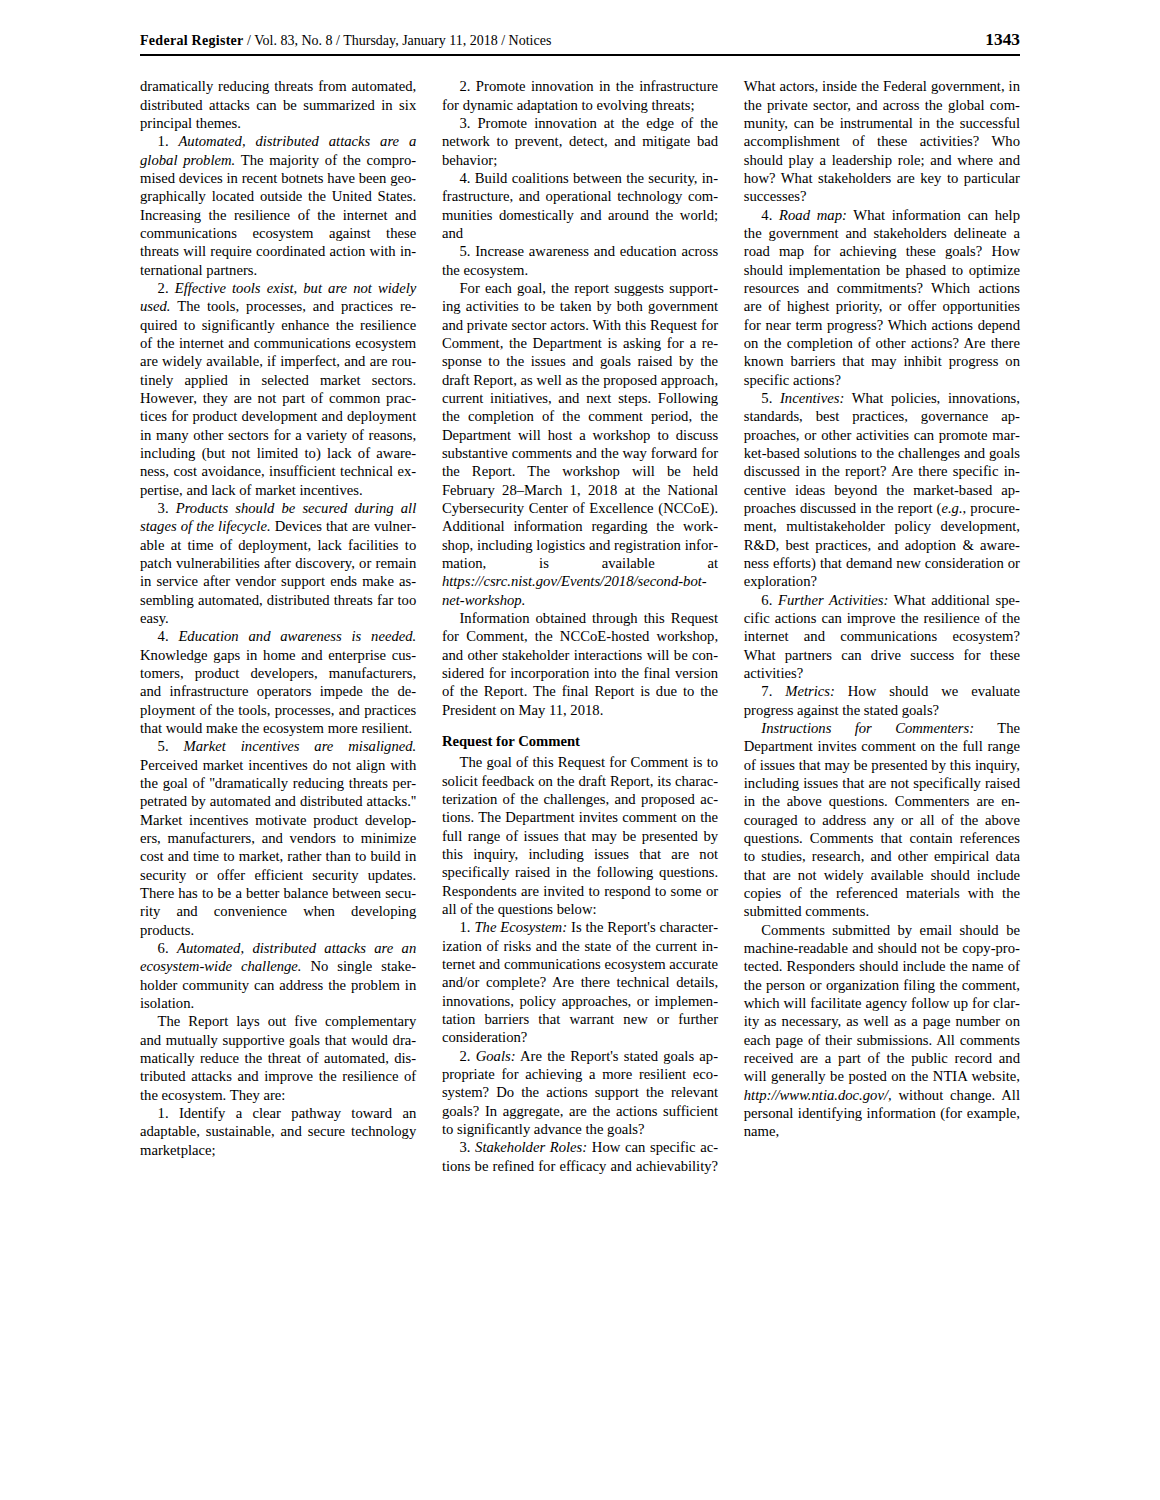Federal Register / Vol. 83, No. 8 / Thursday, January 11, 2018 / Notices
1343
dramatically reducing threats from automated, distributed attacks can be summarized in six principal themes.
1. Automated, distributed attacks are a global problem. The majority of the compromised devices in recent botnets have been geographically located outside the United States. Increasing the resilience of the internet and communications ecosystem against these threats will require coordinated action with international partners.
2. Effective tools exist, but are not widely used. The tools, processes, and practices required to significantly enhance the resilience of the internet and communications ecosystem are widely available, if imperfect, and are routinely applied in selected market sectors. However, they are not part of common practices for product development and deployment in many other sectors for a variety of reasons, including (but not limited to) lack of awareness, cost avoidance, insufficient technical expertise, and lack of market incentives.
3. Products should be secured during all stages of the lifecycle. Devices that are vulnerable at time of deployment, lack facilities to patch vulnerabilities after discovery, or remain in service after vendor support ends make assembling automated, distributed threats far too easy.
4. Education and awareness is needed. Knowledge gaps in home and enterprise customers, product developers, manufacturers, and infrastructure operators impede the deployment of the tools, processes, and practices that would make the ecosystem more resilient.
5. Market incentives are misaligned. Perceived market incentives do not align with the goal of ''dramatically reducing threats perpetrated by automated and distributed attacks.'' Market incentives motivate product developers, manufacturers, and vendors to minimize cost and time to market, rather than to build in security or offer efficient security updates. There has to be a better balance between security and convenience when developing products.
6. Automated, distributed attacks are an ecosystem-wide challenge. No single stakeholder community can address the problem in isolation.
The Report lays out five complementary and mutually supportive goals that would dramatically reduce the threat of automated, distributed attacks and improve the resilience of the ecosystem. They are:
1. Identify a clear pathway toward an adaptable, sustainable, and secure technology marketplace;
2. Promote innovation in the infrastructure for dynamic adaptation to evolving threats;
3. Promote innovation at the edge of the network to prevent, detect, and mitigate bad behavior;
4. Build coalitions between the security, infrastructure, and operational technology communities domestically and around the world; and
5. Increase awareness and education across the ecosystem.
For each goal, the report suggests supporting activities to be taken by both government and private sector actors. With this Request for Comment, the Department is asking for a response to the issues and goals raised by the draft Report, as well as the proposed approach, current initiatives, and next steps. Following the completion of the comment period, the Department will host a workshop to discuss substantive comments and the way forward for the Report. The workshop will be held February 28–March 1, 2018 at the National Cybersecurity Center of Excellence (NCCoE). Additional information regarding the workshop, including logistics and registration information, is available at https://csrc.nist.gov/Events/2018/second-botnet-workshop.
Information obtained through this Request for Comment, the NCCoE-hosted workshop, and other stakeholder interactions will be considered for incorporation into the final version of the Report. The final Report is due to the President on May 11, 2018.
Request for Comment
The goal of this Request for Comment is to solicit feedback on the draft Report, its characterization of the challenges, and proposed actions. The Department invites comment on the full range of issues that may be presented by this inquiry, including issues that are not specifically raised in the following questions. Respondents are invited to respond to some or all of the questions below:
1. The Ecosystem: Is the Report's characterization of risks and the state of the current internet and communications ecosystem accurate and/or complete? Are there technical details, innovations, policy approaches, or implementation barriers that warrant new or further consideration?
2. Goals: Are the Report's stated goals appropriate for achieving a more resilient ecosystem? Do the actions support the relevant goals? In aggregate, are the actions sufficient to significantly advance the goals?
3. Stakeholder Roles: How can specific actions be refined for efficacy and achievability? What actors, inside the Federal government, in the private sector, and across the global community, can be instrumental in the successful accomplishment of these activities? Who should play a leadership role; and where and how? What stakeholders are key to particular successes?
4. Road map: What information can help the government and stakeholders delineate a road map for achieving these goals? How should implementation be phased to optimize resources and commitments? Which actions are of highest priority, or offer opportunities for near term progress? Which actions depend on the completion of other actions? Are there known barriers that may inhibit progress on specific actions?
5. Incentives: What policies, innovations, standards, best practices, governance approaches, or other activities can promote market-based solutions to the challenges and goals discussed in the report? Are there specific incentive ideas beyond the market-based approaches discussed in the report (e.g., procurement, multistakeholder policy development, R&D, best practices, and adoption & awareness efforts) that demand new consideration or exploration?
6. Further Activities: What additional specific actions can improve the resilience of the internet and communications ecosystem? What partners can drive success for these activities?
7. Metrics: How should we evaluate progress against the stated goals?
Instructions for Commenters: The Department invites comment on the full range of issues that may be presented by this inquiry, including issues that are not specifically raised in the above questions. Commenters are encouraged to address any or all of the above questions. Comments that contain references to studies, research, and other empirical data that are not widely available should include copies of the referenced materials with the submitted comments.
Comments submitted by email should be machine-readable and should not be copy-protected. Responders should include the name of the person or organization filing the comment, which will facilitate agency follow up for clarity as necessary, as well as a page number on each page of their submissions. All comments received are a part of the public record and will generally be posted on the NTIA website, http://www.ntia.doc.gov/, without change. All personal identifying information (for example, name,